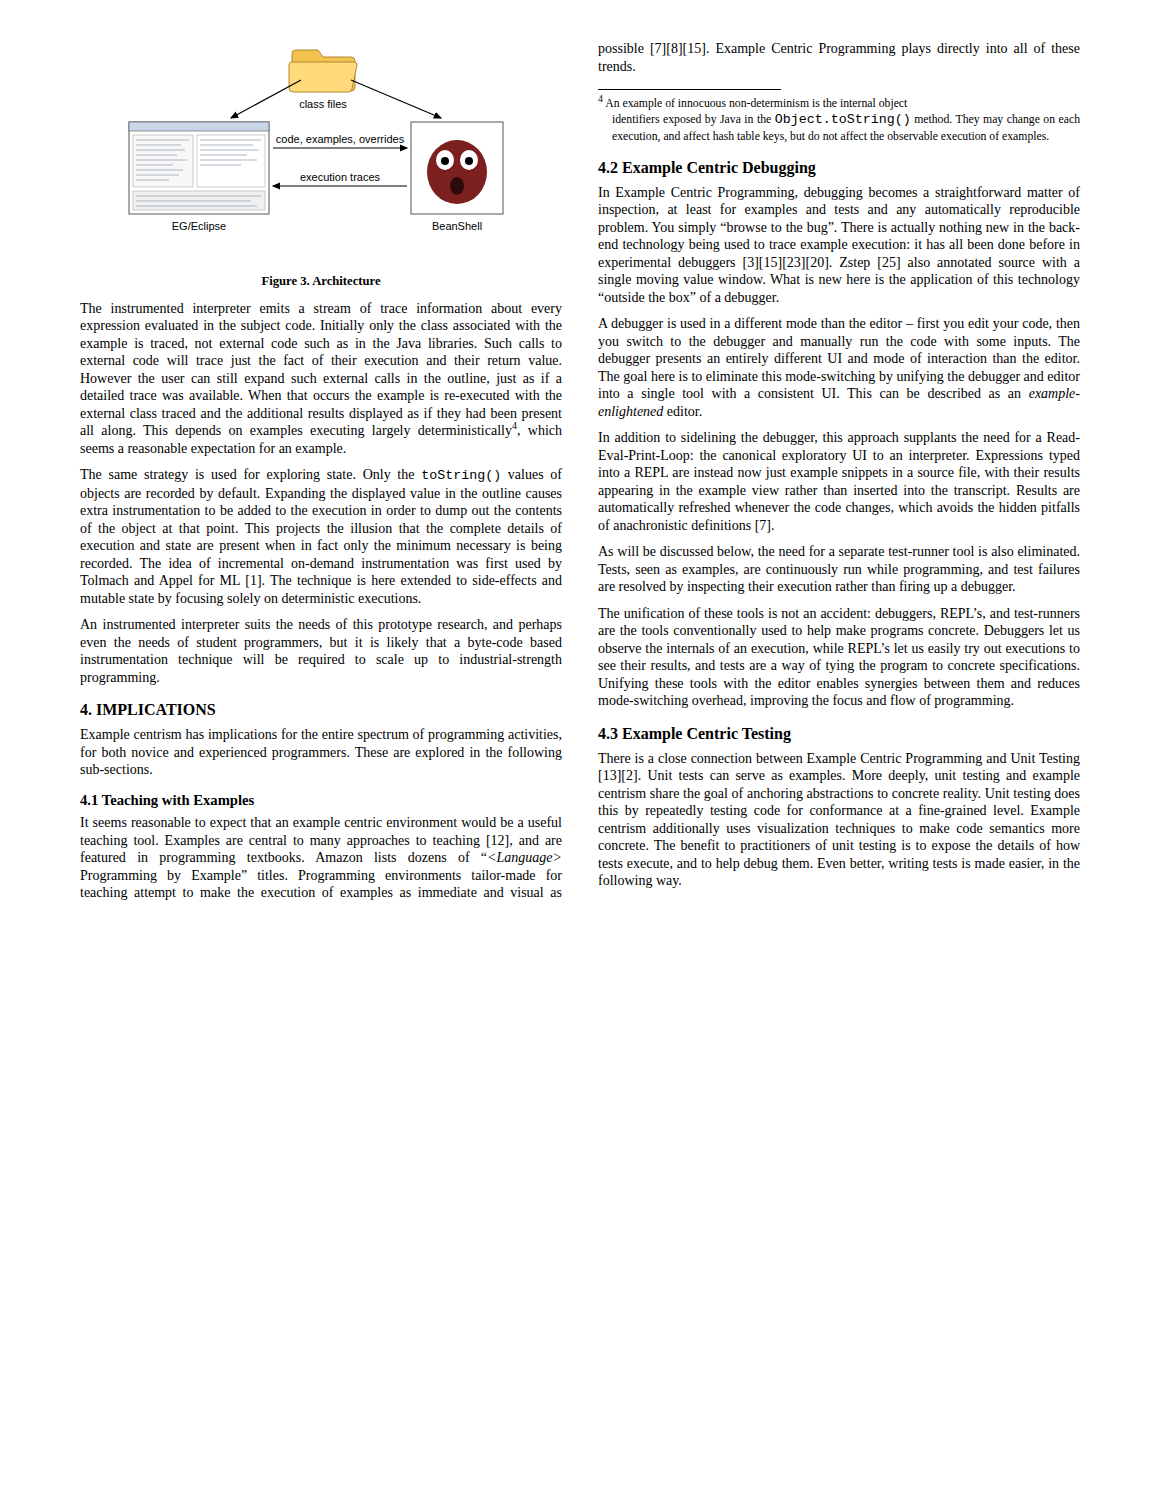class files EG/Eclipse BeanShell code, examples, overrides execution traces
Figure 3. Architecture
The instrumented interpreter emits a stream of trace information about every expression evaluated in the subject code. Initially only the class associated with the example is traced, not external code such as in the Java libraries. Such calls to external code will trace just the fact of their execution and their return value. However the user can still expand such external calls in the outline, just as if a detailed trace was available. When that occurs the example is re-executed with the external class traced and the additional results displayed as if they had been present all along. This depends on examples executing largely deterministically4, which seems a reasonable expectation for an example.
The same strategy is used for exploring state. Only the toString() values of objects are recorded by default. Expanding the displayed value in the outline causes extra instrumentation to be added to the execution in order to dump out the contents of the object at that point. This projects the illusion that the complete details of execution and state are present when in fact only the minimum necessary is being recorded. The idea of incremental on-demand instrumentation was first used by Tolmach and Appel for ML [1]. The technique is here extended to side-effects and mutable state by focusing solely on deterministic executions.
An instrumented interpreter suits the needs of this prototype research, and perhaps even the needs of student programmers, but it is likely that a byte-code based instrumentation technique will be required to scale up to industrial-strength programming.
4. IMPLICATIONS
Example centrism has implications for the entire spectrum of programming activities, for both novice and experienced programmers. These are explored in the following sub-sections.
4.1 Teaching with Examples
It seems reasonable to expect that an example centric environment would be a useful teaching tool. Examples are central to many approaches to teaching [12], and are featured in programming textbooks. Amazon lists dozens of “<Language> Programming by Example” titles. Programming environments tailor-made for teaching attempt to make the execution of examples as immediate and visual as possible [7][8][15]. Example Centric Programming plays directly into all of these trends.
4 An example of innocuous non-determinism is the internal object identifiers exposed by Java in the Object.toString() method. They may change on each execution, and affect hash table keys, but do not affect the observable execution of examples.
4.2 Example Centric Debugging
In Example Centric Programming, debugging becomes a straightforward matter of inspection, at least for examples and tests and any automatically reproducible problem. You simply “browse to the bug”. There is actually nothing new in the back-end technology being used to trace example execution: it has all been done before in experimental debuggers [3][15][23][20]. Zstep [25] also annotated source with a single moving value window. What is new here is the application of this technology “outside the box” of a debugger.
A debugger is used in a different mode than the editor – first you edit your code, then you switch to the debugger and manually run the code with some inputs. The debugger presents an entirely different UI and mode of interaction than the editor. The goal here is to eliminate this mode-switching by unifying the debugger and editor into a single tool with a consistent UI. This can be described as an example-enlightened editor.
In addition to sidelining the debugger, this approach supplants the need for a Read-Eval-Print-Loop: the canonical exploratory UI to an interpreter. Expressions typed into a REPL are instead now just example snippets in a source file, with their results appearing in the example view rather than inserted into the transcript. Results are automatically refreshed whenever the code changes, which avoids the hidden pitfalls of anachronistic definitions [7].
As will be discussed below, the need for a separate test-runner tool is also eliminated. Tests, seen as examples, are continuously run while programming, and test failures are resolved by inspecting their execution rather than firing up a debugger.
The unification of these tools is not an accident: debuggers, REPL’s, and test-runners are the tools conventionally used to help make programs concrete. Debuggers let us observe the internals of an execution, while REPL’s let us easily try out executions to see their results, and tests are a way of tying the program to concrete specifications. Unifying these tools with the editor enables synergies between them and reduces mode-switching overhead, improving the focus and flow of programming.
4.3 Example Centric Testing
There is a close connection between Example Centric Programming and Unit Testing [13][2]. Unit tests can serve as examples. More deeply, unit testing and example centrism share the goal of anchoring abstractions to concrete reality. Unit testing does this by repeatedly testing code for conformance at a fine-grained level. Example centrism additionally uses visualization techniques to make code semantics more concrete. The benefit to practitioners of unit testing is to expose the details of how tests execute, and to help debug them. Even better, writing tests is made easier, in the following way.